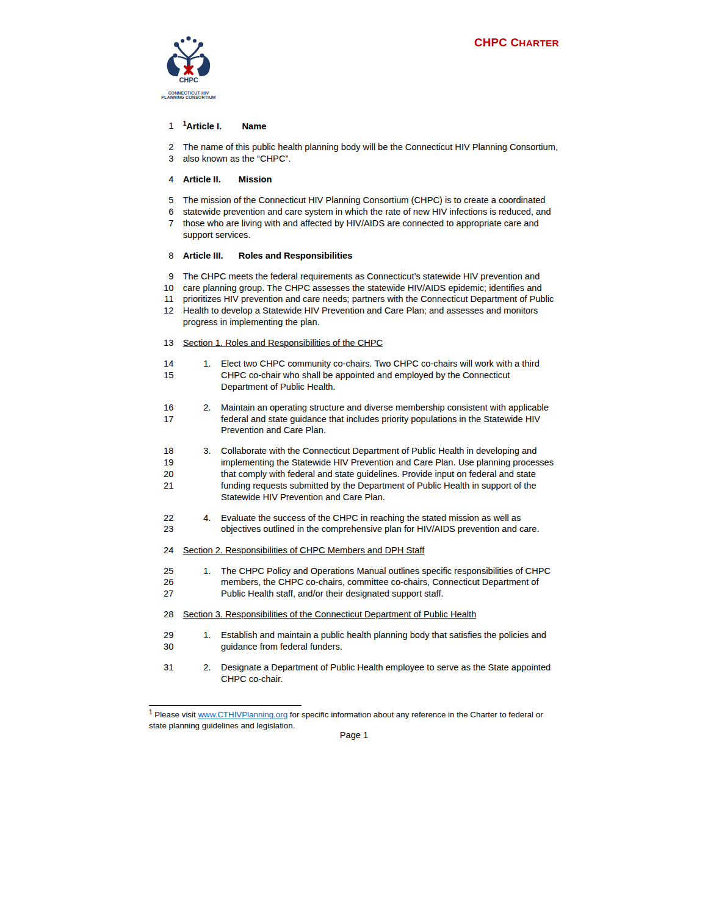CHPC
CONNECTICUT HIV
PLANNING CONSORTIUM
CHPC CHARTER
1
1 Article I. Name
23
The name of this public health planning body will be the Connecticut HIV Planning Consortium, also known as the “CHPC”.
4
Article II. Mission
567
The mission of the Connecticut HIV Planning Consortium (CHPC) is to create a coordinated statewide prevention and care system in which the rate of new HIV infections is reduced, and those who are living with and affected by HIV/AIDS are connected to appropriate care and support services.
8
Article III. Roles and Responsibilities
9101112
The CHPC meets the federal requirements as Connecticut’s statewide HIV prevention and care planning group. The CHPC assesses the statewide HIV/AIDS epidemic; identifies and prioritizes HIV prevention and care needs; partners with the Connecticut Department of Public Health to develop a Statewide HIV Prevention and Care Plan; and assesses and monitors progress in implementing the plan.
13
Section 1. Roles and Responsibilities of the CHPC
1415
1.
Elect two CHPC community co-chairs. Two CHPC co-chairs will work with a third CHPC co-chair who shall be appointed and employed by the Connecticut Department of Public Health.
1617
2.
Maintain an operating structure and diverse membership consistent with applicable federal and state guidance that includes priority populations in the Statewide HIV Prevention and Care Plan.
18192021
3.
Collaborate with the Connecticut Department of Public Health in developing and implementing the Statewide HIV Prevention and Care Plan. Use planning processes that comply with federal and state guidelines. Provide input on federal and state funding requests submitted by the Department of Public Health in support of the Statewide HIV Prevention and Care Plan.
2223
4.
Evaluate the success of the CHPC in reaching the stated mission as well as objectives outlined in the comprehensive plan for HIV/AIDS prevention and care.
24
Section 2. Responsibilities of CHPC Members and DPH Staff
252627
1.
The CHPC Policy and Operations Manual outlines specific responsibilities of CHPC members, the CHPC co-chairs, committee co-chairs, Connecticut Department of Public Health staff, and/or their designated support staff.
28
Section 3. Responsibilities of the Connecticut Department of Public Health
2930
1.
Establish and maintain a public health planning body that satisfies the policies and guidance from federal funders.
31
2.
Designate a Department of Public Health employee to serve as the State appointed CHPC co-chair.
1 Please visit www.CTHIVPlanning.org for specific information about any reference in the Charter to federal or state planning guidelines and legislation.
Page 1